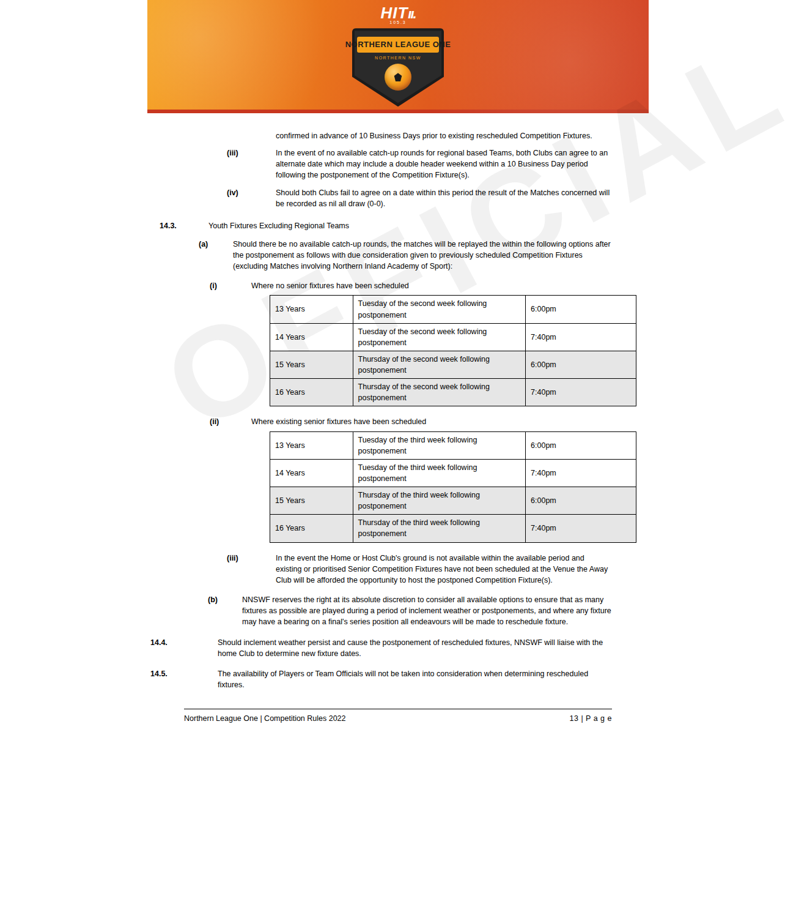HITıı.
105.3
NORTHERN LEAGUE ONE
NORTHERN NSW
OFFICIAL
confirmed in advance of 10 Business Days prior to existing rescheduled Competition Fixtures.
(iii) In the event of no available catch-up rounds for regional based Teams, both Clubs can agree to an alternate date which may include a double header weekend within a 10 Business Day period following the postponement of the Competition Fixture(s).
(iv) Should both Clubs fail to agree on a date within this period the result of the Matches concerned will be recorded as nil all draw (0-0).
14.3. Youth Fixtures Excluding Regional Teams
(a) Should there be no available catch-up rounds, the matches will be replayed the within the following options after the postponement as follows with due consideration given to previously scheduled Competition Fixtures (excluding Matches involving Northern Inland Academy of Sport):
(i) Where no senior fixtures have been scheduled
| 13 Years | Tuesday of the second week following postponement | 6:00pm |
| 14 Years | Tuesday of the second week following postponement | 7:40pm |
| 15 Years | Thursday of the second week following postponement | 6:00pm |
| 16 Years | Thursday of the second week following postponement | 7:40pm |
(ii) Where existing senior fixtures have been scheduled
| 13 Years | Tuesday of the third week following postponement | 6:00pm |
| 14 Years | Tuesday of the third week following postponement | 7:40pm |
| 15 Years | Thursday of the third week following postponement | 6:00pm |
| 16 Years | Thursday of the third week following postponement | 7:40pm |
(iii) In the event the Home or Host Club's ground is not available within the available period and existing or prioritised Senior Competition Fixtures have not been scheduled at the Venue the Away Club will be afforded the opportunity to host the postponed Competition Fixture(s).
(b) NNSWF reserves the right at its absolute discretion to consider all available options to ensure that as many fixtures as possible are played during a period of inclement weather or postponements, and where any fixture may have a bearing on a final's series position all endeavours will be made to reschedule fixture.
14.4. Should inclement weather persist and cause the postponement of rescheduled fixtures, NNSWF will liaise with the home Club to determine new fixture dates.
14.5. The availability of Players or Team Officials will not be taken into consideration when determining rescheduled fixtures.
Northern League One | Competition Rules 2022
13 | P a g e